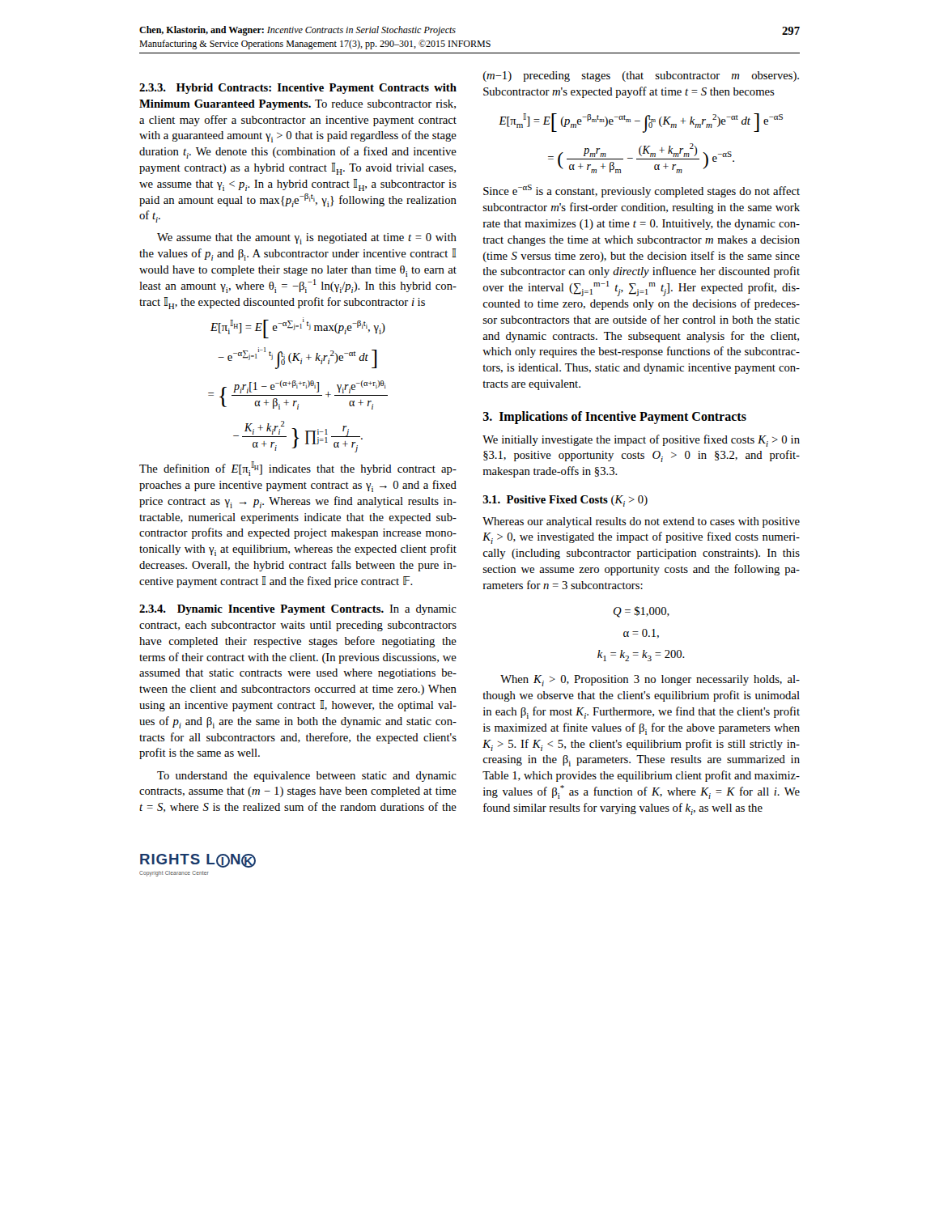Chen, Klastorin, and Wagner: Incentive Contracts in Serial Stochastic Projects
Manufacturing & Service Operations Management 17(3), pp. 290–301, ©2015 INFORMS
297
2.3.3. Hybrid Contracts: Incentive Payment Contracts with Minimum Guaranteed Payments. To reduce subcontractor risk, a client may offer a subcontractor an incentive payment contract with a guaranteed amount γi > 0 that is paid regardless of the stage duration ti. We denote this (combination of a fixed and incentive payment contract) as a hybrid contract 𝕀H. To avoid trivial cases, we assume that γi < pi. In a hybrid contract 𝕀H, a subcontractor is paid an amount equal to max{pie−βiti, γi} following the realization of ti.
We assume that the amount γi is negotiated at time t = 0 with the values of pi and βi. A subcontractor under incentive contract 𝕀 would have to complete their stage no later than time θi to earn at least an amount γi, where θi = −βi−1 ln(γi/pi). In this hybrid contract 𝕀H, the expected discounted profit for subcontractor i is
E[πi𝕀H] = E[ e−α∑j=1i tj max(pie−βiti, γi)
− e−α∑j=1i−1 tj ∫ti 0 (Ki + ki ri2)e−αt dt ]
= { pi ri[1 − e−(α+βi+ri)θi] α + βi + ri + γirie−(α+ri)θi α + ri
− Ki + ki ri2 α + ri } ∏i−1 j=1 rj α + rj.
The definition of E[πi𝕀H] indicates that the hybrid contract approaches a pure incentive payment contract as γi → 0 and a fixed price contract as γi → pi. Whereas we find analytical results intractable, numerical experiments indicate that the expected subcontractor profits and expected project makespan increase monotonically with γi at equilibrium, whereas the expected client profit decreases. Overall, the hybrid contract falls between the pure incentive payment contract 𝕀 and the fixed price contract 𝔽.
2.3.4. Dynamic Incentive Payment Contracts. In a dynamic contract, each subcontractor waits until preceding subcontractors have completed their respective stages before negotiating the terms of their contract with the client. (In previous discussions, we assumed that static contracts were used where negotiations between the client and subcontractors occurred at time zero.) When using an incentive payment contract 𝕀, however, the optimal values of pi and βi are the same in both the dynamic and static contracts for all subcontractors and, therefore, the expected client's profit is the same as well.
To understand the equivalence between static and dynamic contracts, assume that (m − 1) stages have been completed at time t = S, where S is the realized sum of the random durations of the (m−1) preceding stages (that subcontractor m observes). Subcontractor m's expected payoff at time t = S then becomes
E[πm𝕀] = E[ (pme−βmtm)e−αtm − ∫tm 0 (Km + km rm2)e−αt dt ] e−αS
= ( pm rm α + rm + βm − (Km + km rm2) α + rm ) e−αS.
Since e−αS is a constant, previously completed stages do not affect subcontractor m's first-order condition, resulting in the same work rate that maximizes (1) at time t = 0. Intuitively, the dynamic contract changes the time at which subcontractor m makes a decision (time S versus time zero), but the decision itself is the same since the subcontractor can only directly influence her discounted profit over the interval (∑j=1m−1 tj, ∑j=1m tj]. Her expected profit, discounted to time zero, depends only on the decisions of predecessor subcontractors that are outside of her control in both the static and dynamic contracts. The subsequent analysis for the client, which only requires the best-response functions of the subcontractors, is identical. Thus, static and dynamic incentive payment contracts are equivalent.
3. Implications of Incentive Payment Contracts
We initially investigate the impact of positive fixed costs Ki > 0 in §3.1, positive opportunity costs Oi > 0 in §3.2, and profit-makespan trade-offs in §3.3.
3.1. Positive Fixed Costs (Ki > 0)
Whereas our analytical results do not extend to cases with positive Ki > 0, we investigated the impact of positive fixed costs numerically (including subcontractor participation constraints). In this section we assume zero opportunity costs and the following parameters for n = 3 subcontractors:
Q = $1,000,
α = 0.1,
k1 = k2 = k3 = 200.
When Ki > 0, Proposition 3 no longer necessarily holds, although we observe that the client's equilibrium profit is unimodal in each βi for most Ki. Furthermore, we find that the client's profit is maximized at finite values of βi for the above parameters when Ki > 5. If Ki < 5, the client's equilibrium profit is still strictly increasing in the βi parameters. These results are summarized in Table 1, which provides the equilibrium client profit and maximizing values of βi* as a function of K, where Ki = K for all i. We found similar results for varying values of ki, as well as the
RIGHTS LINK Copyright Clearance Center